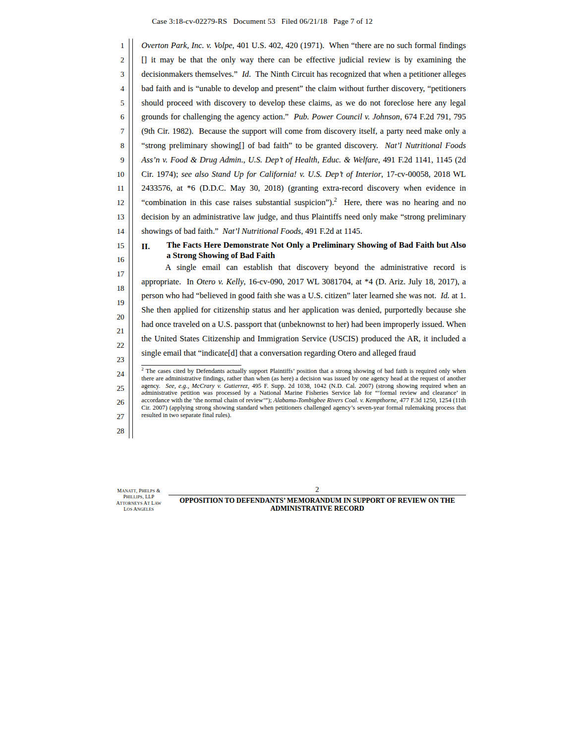Case 3:18-cv-02279-RS Document 53 Filed 06/21/18 Page 7 of 12
1
2
3
4
5
6
7
8
9
10
11
12
13
14
15
16
17
18
19
20
21
22
23
24
25
26
27
28
Overton Park, Inc. v. Volpe, 401 U.S. 402, 420 (1971). When “there are no such formal findings [] it may be that the only way there can be effective judicial review is by examining the decisionmakers themselves.” Id. The Ninth Circuit has recognized that when a petitioner alleges bad faith and is “unable to develop and present” the claim without further discovery, “petitioners should proceed with discovery to develop these claims, as we do not foreclose here any legal grounds for challenging the agency action.” Pub. Power Council v. Johnson, 674 F.2d 791, 795 (9th Cir. 1982). Because the support will come from discovery itself, a party need make only a “strong preliminary showing[] of bad faith” to be granted discovery. Nat’l Nutritional Foods Ass’n v. Food & Drug Admin., U.S. Dep’t of Health, Educ. & Welfare, 491 F.2d 1141, 1145 (2d Cir. 1974); see also Stand Up for California! v. U.S. Dep’t of Interior, 17-cv-00058, 2018 WL 2433576, at *6 (D.D.C. May 30, 2018) (granting extra-record discovery when evidence in “combination in this case raises substantial suspicion”).2 Here, there was no hearing and no decision by an administrative law judge, and thus Plaintiffs need only make “strong preliminary showings of bad faith.” Nat’l Nutritional Foods, 491 F.2d at 1145.
II.
The Facts Here Demonstrate Not Only a Preliminary Showing of Bad Faith but Also a Strong Showing of Bad Faith
A single email can establish that discovery beyond the administrative record is appropriate. In Otero v. Kelly, 16-cv-090, 2017 WL 3081704, at *4 (D. Ariz. July 18, 2017), a person who had “believed in good faith she was a U.S. citizen” later learned she was not. Id. at 1. She then applied for citizenship status and her application was denied, purportedly because she had once traveled on a U.S. passport that (unbeknownst to her) had been improperly issued. When the United States Citizenship and Immigration Service (USCIS) produced the AR, it included a single email that “indicate[d] that a conversation regarding Otero and alleged fraud
2 The cases cited by Defendants actually support Plaintiffs’ position that a strong showing of bad faith is required only when there are administrative findings, rather than when (as here) a decision was issued by one agency head at the request of another agency. See, e.g., McCrary v. Gutierrez, 495 F. Supp. 2d 1038, 1042 (N.D. Cal. 2007) (strong showing required when an administrative petition was processed by a National Marine Fisheries Service lab for “‘formal review and clearance’ in accordance with the ‘the normal chain of review’”); Alabama-Tombigbee Rivers Coal. v. Kempthorne, 477 F.3d 1250, 1254 (11th Cir. 2007) (applying strong showing standard when petitioners challenged agency’s seven-year formal rulemaking process that resulted in two separate final rules).
MANATT, PHELPS &
PHILLIPS, LLP
ATTORNEYS AT LAW
LOS ANGELES
2
OPPOSITION TO DEFENDANTS’ MEMORANDUM IN SUPPORT OF REVIEW ON THE
ADMINISTRATIVE RECORD